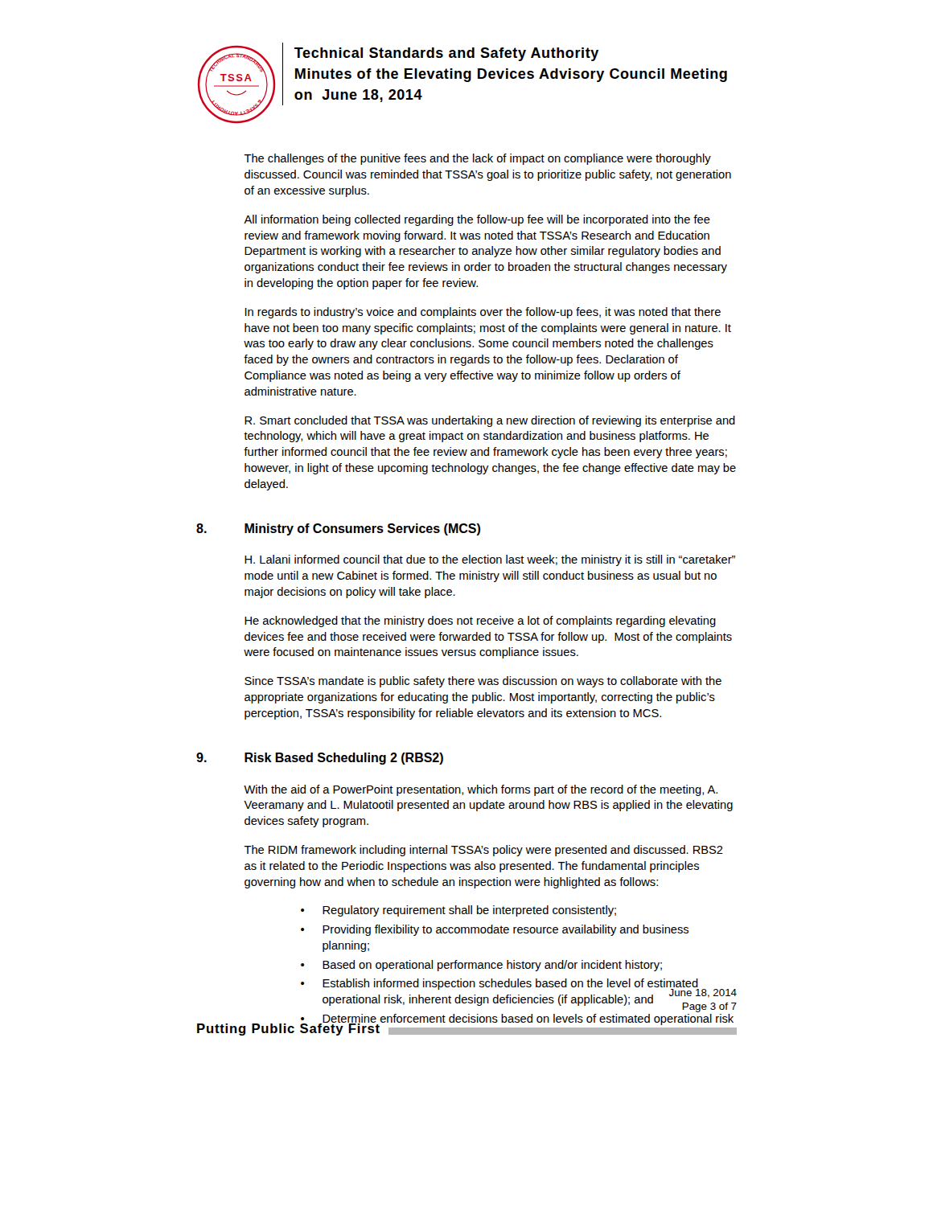TECHNICAL STANDARDS & SAFETY AUTHORITY TSSA
Technical Standards and Safety Authority
Minutes of the Elevating Devices Advisory Council Meeting
on June 18, 2014
The challenges of the punitive fees and the lack of impact on compliance were thoroughly discussed. Council was reminded that TSSA’s goal is to prioritize public safety, not generation of an excessive surplus.
All information being collected regarding the follow-up fee will be incorporated into the fee review and framework moving forward. It was noted that TSSA’s Research and Education Department is working with a researcher to analyze how other similar regulatory bodies and organizations conduct their fee reviews in order to broaden the structural changes necessary in developing the option paper for fee review.
In regards to industry’s voice and complaints over the follow-up fees, it was noted that there have not been too many specific complaints; most of the complaints were general in nature. It was too early to draw any clear conclusions. Some council members noted the challenges faced by the owners and contractors in regards to the follow-up fees. Declaration of Compliance was noted as being a very effective way to minimize follow up orders of administrative nature.
R. Smart concluded that TSSA was undertaking a new direction of reviewing its enterprise and technology, which will have a great impact on standardization and business platforms. He further informed council that the fee review and framework cycle has been every three years; however, in light of these upcoming technology changes, the fee change effective date may be delayed.
8.
Ministry of Consumers Services (MCS)
H. Lalani informed council that due to the election last week; the ministry it is still in “caretaker” mode until a new Cabinet is formed. The ministry will still conduct business as usual but no major decisions on policy will take place.
He acknowledged that the ministry does not receive a lot of complaints regarding elevating devices fee and those received were forwarded to TSSA for follow up. Most of the complaints were focused on maintenance issues versus compliance issues.
Since TSSA’s mandate is public safety there was discussion on ways to collaborate with the appropriate organizations for educating the public. Most importantly, correcting the public’s perception, TSSA’s responsibility for reliable elevators and its extension to MCS.
9.
Risk Based Scheduling 2 (RBS2)
With the aid of a PowerPoint presentation, which forms part of the record of the meeting, A. Veeramany and L. Mulatootil presented an update around how RBS is applied in the elevating devices safety program.
The RIDM framework including internal TSSA’s policy were presented and discussed. RBS2 as it related to the Periodic Inspections was also presented. The fundamental principles governing how and when to schedule an inspection were highlighted as follows:
Regulatory requirement shall be interpreted consistently;
Providing flexibility to accommodate resource availability and business planning;
Based on operational performance history and/or incident history;
Establish informed inspection schedules based on the level of estimated operational risk, inherent design deficiencies (if applicable); and
Determine enforcement decisions based on levels of estimated operational risk
June 18, 2014
Page 3 of 7
Putting Public Safety First